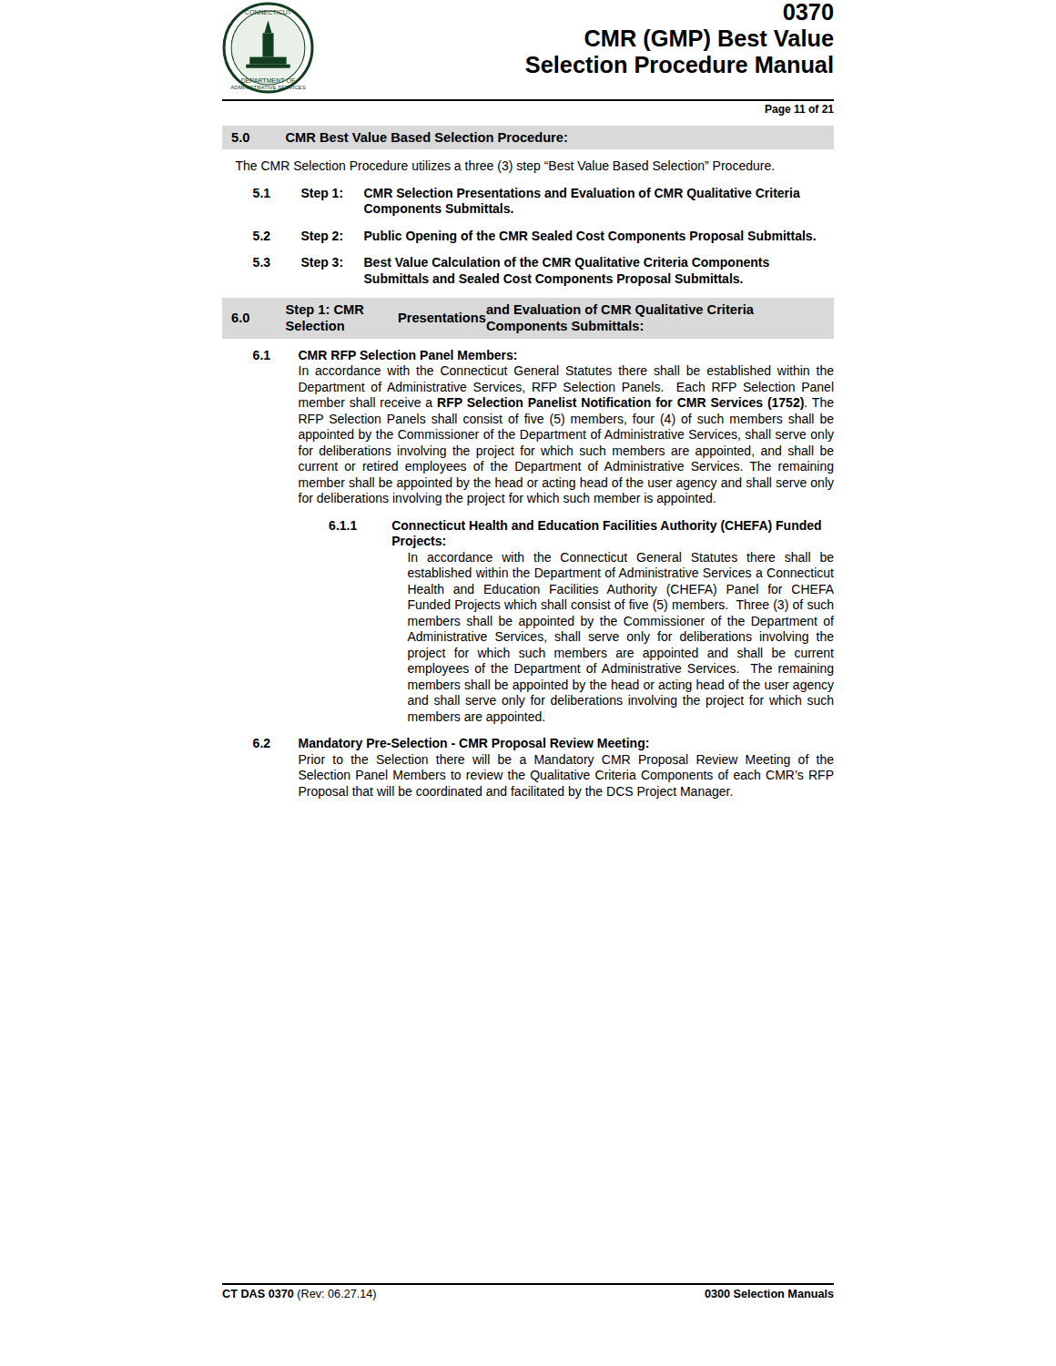0370
CMR (GMP) Best Value
Selection Procedure Manual
Page 11 of 21
5.0
CMR Best Value Based Selection Procedure:
The CMR Selection Procedure utilizes a three (3) step “Best Value Based Selection” Procedure.
5.1
Step 1:
CMR Selection Presentations and Evaluation of CMR Qualitative Criteria Components Submittals.
5.2
Step 2:
Public Opening of the CMR Sealed Cost Components Proposal Submittals.
5.3
Step 3:
Best Value Calculation of the CMR Qualitative Criteria Components Submittals and Sealed Cost Components Proposal Submittals.
6.0
Step 1: CMR Selection Presentations and Evaluation of CMR Qualitative Criteria Components Submittals:
6.1
CMR RFP Selection Panel Members:
In accordance with the Connecticut General Statutes there shall be established within the Department of Administrative Services, RFP Selection Panels. Each RFP Selection Panel member shall receive a RFP Selection Panelist Notification for CMR Services (1752). The RFP Selection Panels shall consist of five (5) members, four (4) of such members shall be appointed by the Commissioner of the Department of Administrative Services, shall serve only for deliberations involving the project for which such members are appointed, and shall be current or retired employees of the Department of Administrative Services. The remaining member shall be appointed by the head or acting head of the user agency and shall serve only for deliberations involving the project for which such member is appointed.
6.1.1
Connecticut Health and Education Facilities Authority (CHEFA) Funded Projects:
In accordance with the Connecticut General Statutes there shall be established within the Department of Administrative Services a Connecticut Health and Education Facilities Authority (CHEFA) Panel for CHEFA Funded Projects which shall consist of five (5) members. Three (3) of such members shall be appointed by the Commissioner of the Department of Administrative Services, shall serve only for deliberations involving the project for which such members are appointed and shall be current employees of the Department of Administrative Services. The remaining members shall be appointed by the head or acting head of the user agency and shall serve only for deliberations involving the project for which such members are appointed.
6.2
Mandatory Pre-Selection - CMR Proposal Review Meeting:
Prior to the Selection there will be a Mandatory CMR Proposal Review Meeting of the Selection Panel Members to review the Qualitative Criteria Components of each CMR’s RFP Proposal that will be coordinated and facilitated by the DCS Project Manager.
CT DAS 0370 (Rev: 06.27.14)
0300 Selection Manuals